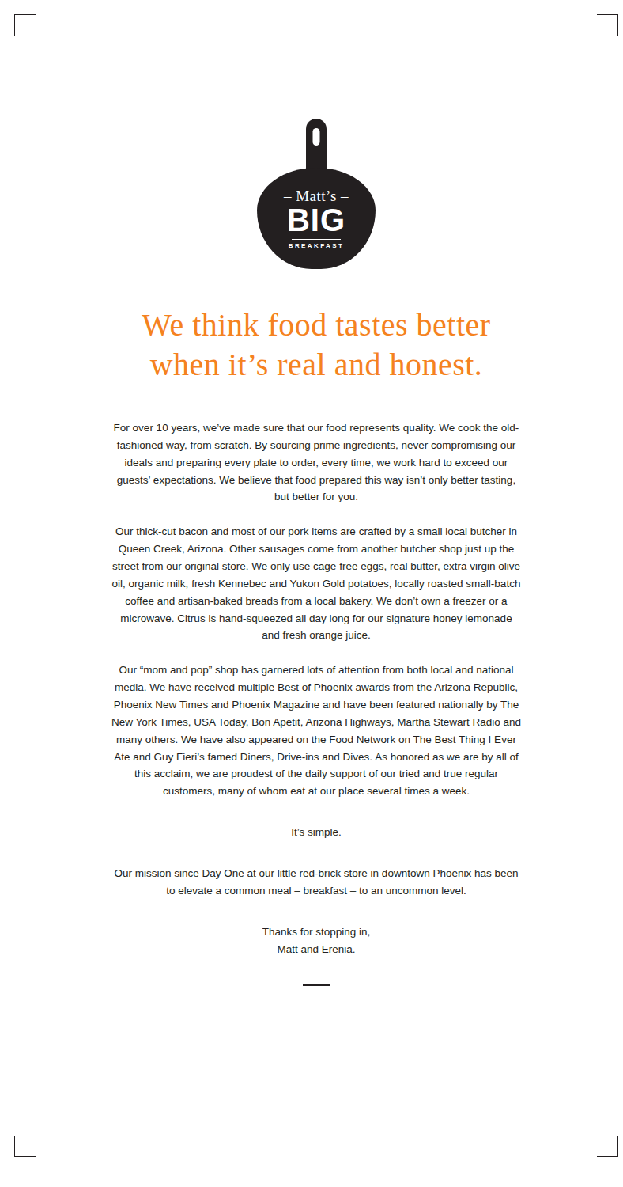– Matt’s – BIG BREAKFAST
We think food tastes better
when it’s real and honest.
For over 10 years, we’ve made sure that our food represents quality. We cook the old-fashioned way, from scratch. By sourcing prime ingredients, never compromising our ideals and preparing every plate to order, every time, we work hard to exceed our guests’ expectations. We believe that food prepared this way isn’t only better tasting, but better for you.
Our thick-cut bacon and most of our pork items are crafted by a small local butcher in Queen Creek, Arizona. Other sausages come from another butcher shop just up the street from our original store. We only use cage free eggs, real butter, extra virgin olive oil, organic milk, fresh Kennebec and Yukon Gold potatoes, locally roasted small-batch coffee and artisan-baked breads from a local bakery. We don’t own a freezer or a microwave. Citrus is hand-squeezed all day long for our signature honey lemonade and fresh orange juice.
Our “mom and pop” shop has garnered lots of attention from both local and national media. We have received multiple Best of Phoenix awards from the Arizona Republic, Phoenix New Times and Phoenix Magazine and have been featured nationally by The New York Times, USA Today, Bon Apetit, Arizona Highways, Martha Stewart Radio and many others. We have also appeared on the Food Network on The Best Thing I Ever Ate and Guy Fieri’s famed Diners, Drive-ins and Dives. As honored as we are by all of this acclaim, we are proudest of the daily support of our tried and true regular customers, many of whom eat at our place several times a week.
It’s simple.
Our mission since Day One at our little red-brick store in downtown Phoenix has been to elevate a common meal – breakfast – to an uncommon level.
Thanks for stopping in,
Matt and Erenia.